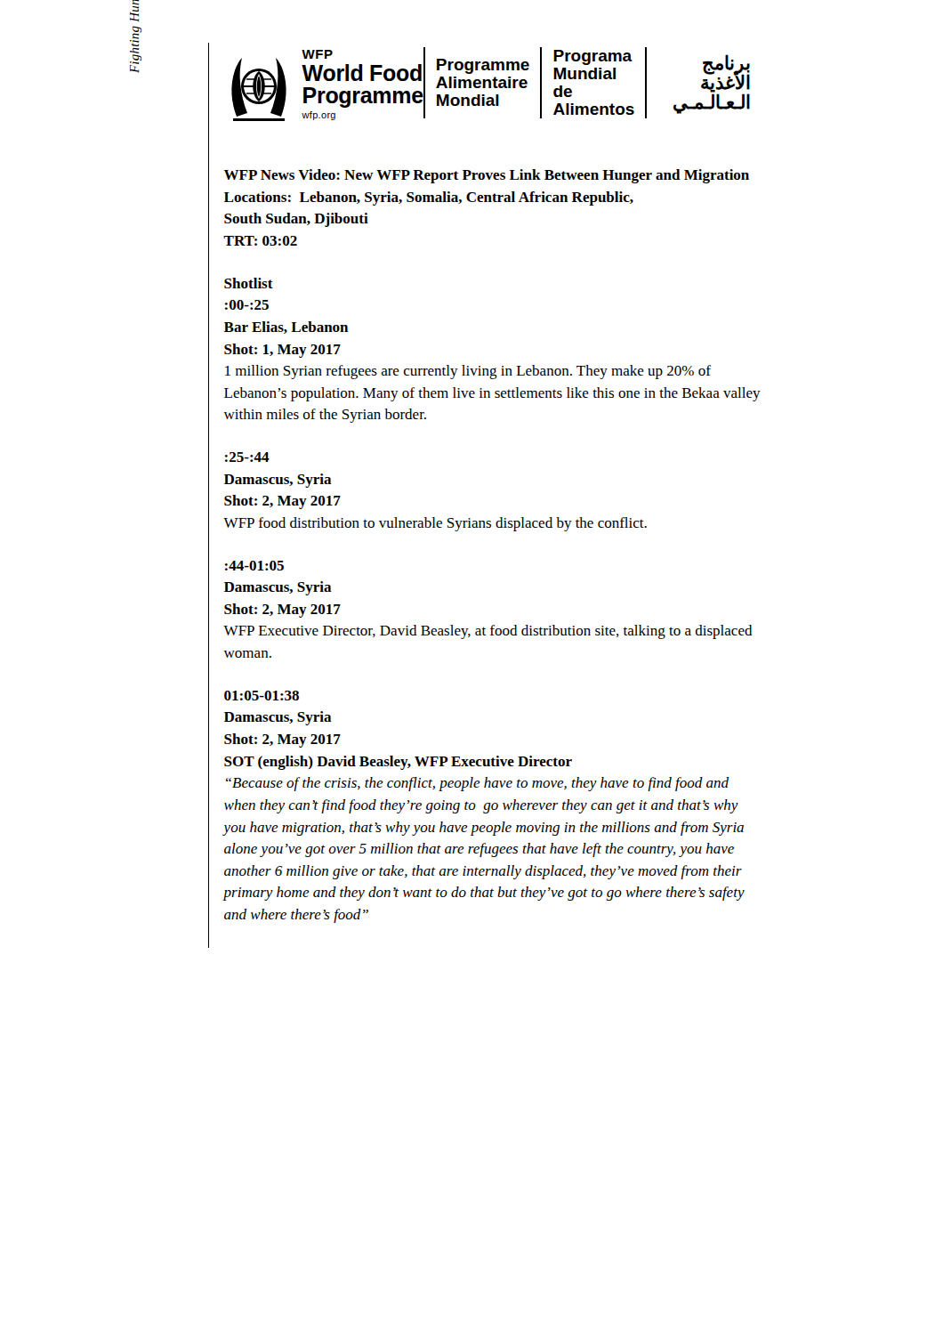Fighting Hunger Worldwide
WFP
World Food
Programme
wfp.org
Programme
Alimentaire
Mondial
Programa
Mundial de
Alimentos
برنامج الأغذية
الـعـالـمـي
WFP News Video: New WFP Report Proves Link Between Hunger and Migration
Locations: Lebanon, Syria, Somalia, Central African Republic,
South Sudan, Djibouti
TRT: 03:02
Shotlist
:00-:25
Bar Elias, Lebanon
Shot: 1, May 2017
1 million Syrian refugees are currently living in Lebanon. They make up 20% of Lebanon’s population. Many of them live in settlements like this one in the Bekaa valley within miles of the Syrian border.
:25-:44
Damascus, Syria
Shot: 2, May 2017
WFP food distribution to vulnerable Syrians displaced by the conflict.
:44-01:05
Damascus, Syria
Shot: 2, May 2017
WFP Executive Director, David Beasley, at food distribution site, talking to a displaced woman.
01:05-01:38
Damascus, Syria
Shot: 2, May 2017
SOT (english) David Beasley, WFP Executive Director
“Because of the crisis, the conflict, people have to move, they have to find food and when they can’t find food they’re going to go wherever they can get it and that’s why you have migration, that’s why you have people moving in the millions and from Syria alone you’ve got over 5 million that are refugees that have left the country, you have another 6 million give or take, that are internally displaced, they’ve moved from their primary home and they don’t want to do that but they’ve got to go where there’s safety and where there’s food”